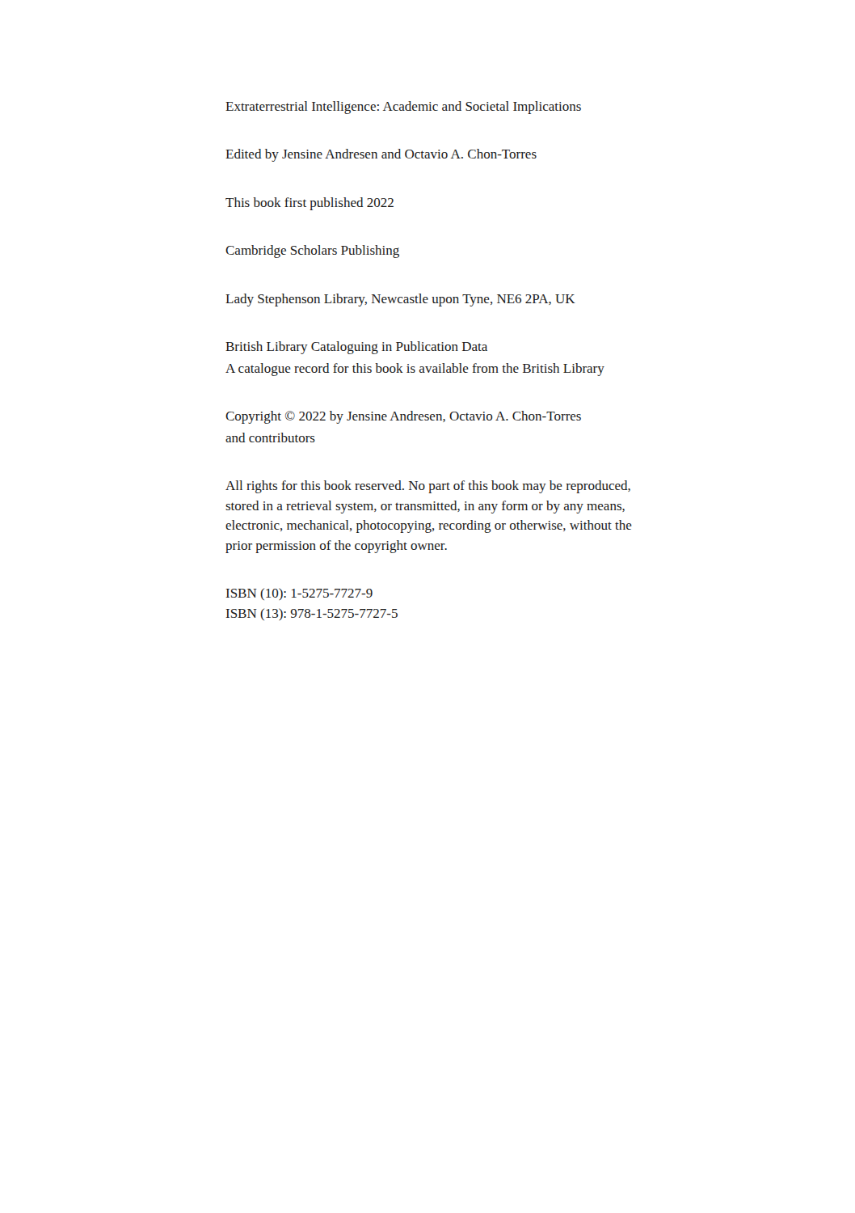Extraterrestrial Intelligence: Academic and Societal Implications
Edited by Jensine Andresen and Octavio A. Chon-Torres
This book first published 2022
Cambridge Scholars Publishing
Lady Stephenson Library, Newcastle upon Tyne, NE6 2PA, UK
British Library Cataloguing in Publication Data
A catalogue record for this book is available from the British Library
Copyright © 2022 by Jensine Andresen, Octavio A. Chon-Torres
and contributors
All rights for this book reserved. No part of this book may be reproduced, stored in a retrieval system, or transmitted, in any form or by any means, electronic, mechanical, photocopying, recording or otherwise, without the prior permission of the copyright owner.
ISBN (10): 1-5275-7727-9 ISBN (13): 978-1-5275-7727-5